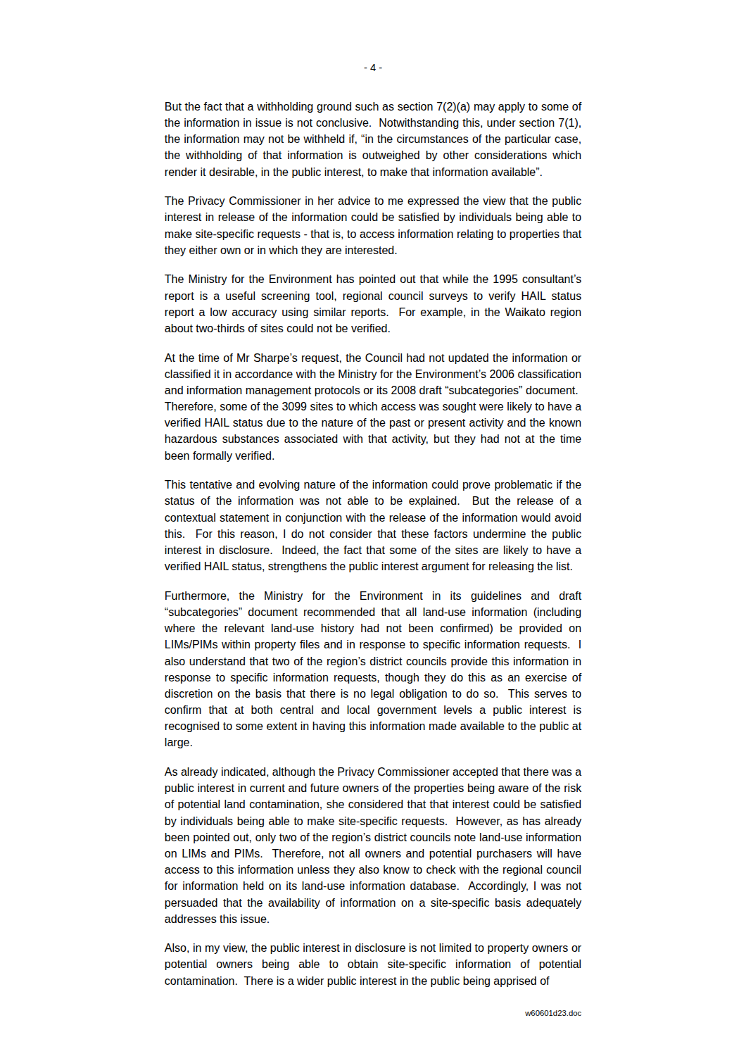- 4 -
But the fact that a withholding ground such as section 7(2)(a) may apply to some of the information in issue is not conclusive. Notwithstanding this, under section 7(1), the information may not be withheld if, “in the circumstances of the particular case, the withholding of that information is outweighed by other considerations which render it desirable, in the public interest, to make that information available”.
The Privacy Commissioner in her advice to me expressed the view that the public interest in release of the information could be satisfied by individuals being able to make site-specific requests - that is, to access information relating to properties that they either own or in which they are interested.
The Ministry for the Environment has pointed out that while the 1995 consultant’s report is a useful screening tool, regional council surveys to verify HAIL status report a low accuracy using similar reports. For example, in the Waikato region about two-thirds of sites could not be verified.
At the time of Mr Sharpe’s request, the Council had not updated the information or classified it in accordance with the Ministry for the Environment’s 2006 classification and information management protocols or its 2008 draft “subcategories” document. Therefore, some of the 3099 sites to which access was sought were likely to have a verified HAIL status due to the nature of the past or present activity and the known hazardous substances associated with that activity, but they had not at the time been formally verified.
This tentative and evolving nature of the information could prove problematic if the status of the information was not able to be explained. But the release of a contextual statement in conjunction with the release of the information would avoid this. For this reason, I do not consider that these factors undermine the public interest in disclosure. Indeed, the fact that some of the sites are likely to have a verified HAIL status, strengthens the public interest argument for releasing the list.
Furthermore, the Ministry for the Environment in its guidelines and draft “subcategories” document recommended that all land-use information (including where the relevant land-use history had not been confirmed) be provided on LIMs/PIMs within property files and in response to specific information requests. I also understand that two of the region’s district councils provide this information in response to specific information requests, though they do this as an exercise of discretion on the basis that there is no legal obligation to do so. This serves to confirm that at both central and local government levels a public interest is recognised to some extent in having this information made available to the public at large.
As already indicated, although the Privacy Commissioner accepted that there was a public interest in current and future owners of the properties being aware of the risk of potential land contamination, she considered that that interest could be satisfied by individuals being able to make site-specific requests. However, as has already been pointed out, only two of the region’s district councils note land-use information on LIMs and PIMs. Therefore, not all owners and potential purchasers will have access to this information unless they also know to check with the regional council for information held on its land-use information database. Accordingly, I was not persuaded that the availability of information on a site-specific basis adequately addresses this issue.
Also, in my view, the public interest in disclosure is not limited to property owners or potential owners being able to obtain site-specific information of potential contamination. There is a wider public interest in the public being apprised of
w60601d23.doc